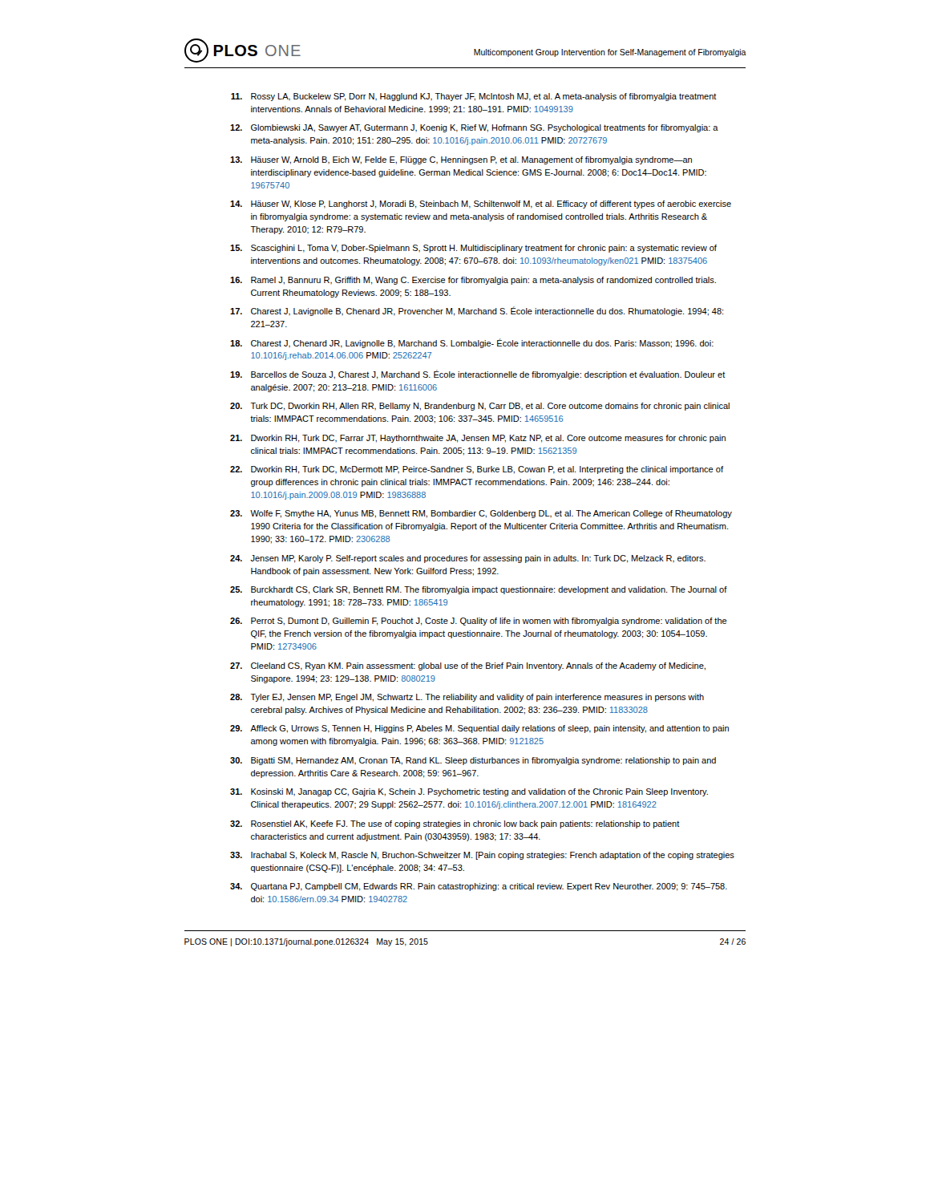PLOS ONE
Multicomponent Group Intervention for Self-Management of Fibromyalgia
11. Rossy LA, Buckelew SP, Dorr N, Hagglund KJ, Thayer JF, McIntosh MJ, et al. A meta-analysis of fibromyalgia treatment interventions. Annals of Behavioral Medicine. 1999; 21: 180–191. PMID: 10499139
12. Glombiewski JA, Sawyer AT, Gutermann J, Koenig K, Rief W, Hofmann SG. Psychological treatments for fibromyalgia: a meta-analysis. Pain. 2010; 151: 280–295. doi: 10.1016/j.pain.2010.06.011 PMID: 20727679
13. Häuser W, Arnold B, Eich W, Felde E, Flügge C, Henningsen P, et al. Management of fibromyalgia syndrome—an interdisciplinary evidence-based guideline. German Medical Science: GMS E-Journal. 2008; 6: Doc14–Doc14. PMID: 19675740
14. Häuser W, Klose P, Langhorst J, Moradi B, Steinbach M, Schiltenwolf M, et al. Efficacy of different types of aerobic exercise in fibromyalgia syndrome: a systematic review and meta-analysis of randomised controlled trials. Arthritis Research & Therapy. 2010; 12: R79–R79.
15. Scascighini L, Toma V, Dober-Spielmann S, Sprott H. Multidisciplinary treatment for chronic pain: a systematic review of interventions and outcomes. Rheumatology. 2008; 47: 670–678. doi: 10.1093/rheumatology/ken021 PMID: 18375406
16. Ramel J, Bannuru R, Griffith M, Wang C. Exercise for fibromyalgia pain: a meta-analysis of randomized controlled trials. Current Rheumatology Reviews. 2009; 5: 188–193.
17. Charest J, Lavignolle B, Chenard JR, Provencher M, Marchand S. École interactionnelle du dos. Rhumatologie. 1994; 48: 221–237.
18. Charest J, Chenard JR, Lavignolle B, Marchand S. Lombalgie- École interactionnelle du dos. Paris: Masson; 1996. doi: 10.1016/j.rehab.2014.06.006 PMID: 25262247
19. Barcellos de Souza J, Charest J, Marchand S. École interactionnelle de fibromyalgie: description et évaluation. Douleur et analgésie. 2007; 20: 213–218. PMID: 16116006
20. Turk DC, Dworkin RH, Allen RR, Bellamy N, Brandenburg N, Carr DB, et al. Core outcome domains for chronic pain clinical trials: IMMPACT recommendations. Pain. 2003; 106: 337–345. PMID: 14659516
21. Dworkin RH, Turk DC, Farrar JT, Haythornthwaite JA, Jensen MP, Katz NP, et al. Core outcome measures for chronic pain clinical trials: IMMPACT recommendations. Pain. 2005; 113: 9–19. PMID: 15621359
22. Dworkin RH, Turk DC, McDermott MP, Peirce-Sandner S, Burke LB, Cowan P, et al. Interpreting the clinical importance of group differences in chronic pain clinical trials: IMMPACT recommendations. Pain. 2009; 146: 238–244. doi: 10.1016/j.pain.2009.08.019 PMID: 19836888
23. Wolfe F, Smythe HA, Yunus MB, Bennett RM, Bombardier C, Goldenberg DL, et al. The American College of Rheumatology 1990 Criteria for the Classification of Fibromyalgia. Report of the Multicenter Criteria Committee. Arthritis and Rheumatism. 1990; 33: 160–172. PMID: 2306288
24. Jensen MP, Karoly P. Self-report scales and procedures for assessing pain in adults. In: Turk DC, Melzack R, editors. Handbook of pain assessment. New York: Guilford Press; 1992.
25. Burckhardt CS, Clark SR, Bennett RM. The fibromyalgia impact questionnaire: development and validation. The Journal of rheumatology. 1991; 18: 728–733. PMID: 1865419
26. Perrot S, Dumont D, Guillemin F, Pouchot J, Coste J. Quality of life in women with fibromyalgia syndrome: validation of the QIF, the French version of the fibromyalgia impact questionnaire. The Journal of rheumatology. 2003; 30: 1054–1059. PMID: 12734906
27. Cleeland CS, Ryan KM. Pain assessment: global use of the Brief Pain Inventory. Annals of the Academy of Medicine, Singapore. 1994; 23: 129–138. PMID: 8080219
28. Tyler EJ, Jensen MP, Engel JM, Schwartz L. The reliability and validity of pain interference measures in persons with cerebral palsy. Archives of Physical Medicine and Rehabilitation. 2002; 83: 236–239. PMID: 11833028
29. Affleck G, Urrows S, Tennen H, Higgins P, Abeles M. Sequential daily relations of sleep, pain intensity, and attention to pain among women with fibromyalgia. Pain. 1996; 68: 363–368. PMID: 9121825
30. Bigatti SM, Hernandez AM, Cronan TA, Rand KL. Sleep disturbances in fibromyalgia syndrome: relationship to pain and depression. Arthritis Care & Research. 2008; 59: 961–967.
31. Kosinski M, Janagap CC, Gajria K, Schein J. Psychometric testing and validation of the Chronic Pain Sleep Inventory. Clinical therapeutics. 2007; 29 Suppl: 2562–2577. doi: 10.1016/j.clinthera.2007.12.001 PMID: 18164922
32. Rosenstiel AK, Keefe FJ. The use of coping strategies in chronic low back pain patients: relationship to patient characteristics and current adjustment. Pain (03043959). 1983; 17: 33–44.
33. Irachabal S, Koleck M, Rascle N, Bruchon-Schweitzer M. [Pain coping strategies: French adaptation of the coping strategies questionnaire (CSQ-F)]. L'encéphale. 2008; 34: 47–53.
34. Quartana PJ, Campbell CM, Edwards RR. Pain catastrophizing: a critical review. Expert Rev Neurother. 2009; 9: 745–758. doi: 10.1586/ern.09.34 PMID: 19402782
PLOS ONE | DOI:10.1371/journal.pone.0126324 May 15, 2015
24 / 26